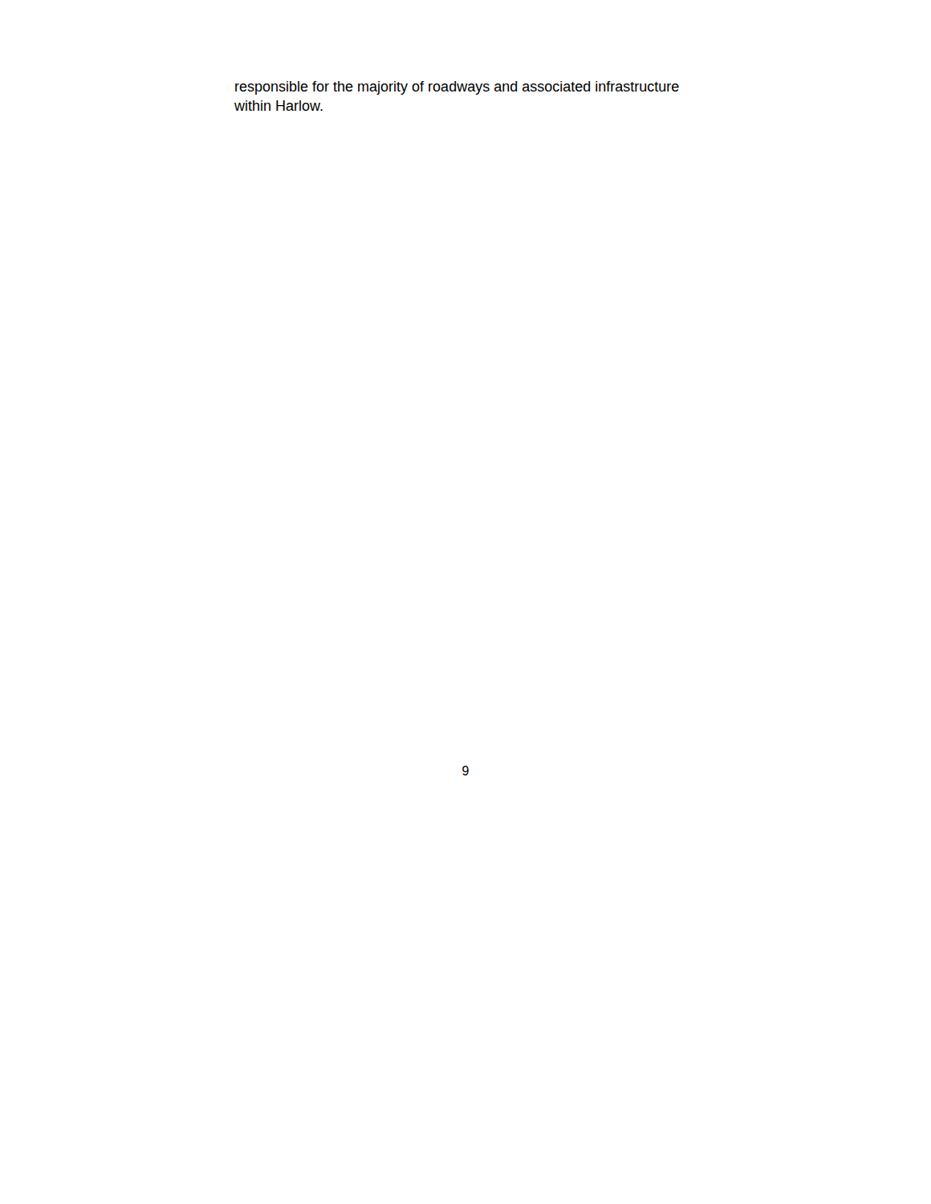responsible for the majority of roadways and associated infrastructure within Harlow.
9